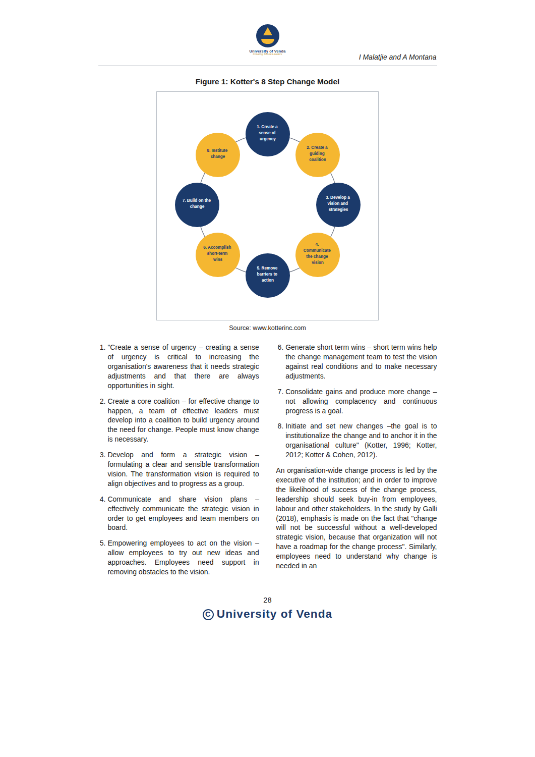University of Venda
Creating Future Leaders
I Malatjie and A Montana
Figure 1: Kotter's 8 Step Change Model
1. Create a sense of urgency 2. Create a guiding coalition 3. Develop a vision and strategies 4. Communicate the change vision 5. Remove barriers to action 6. Accomplish short-term wins 7. Build on the change 8. Institute change
Source: www.kotterinc.com
"Create a sense of urgency – creating a sense of urgency is critical to increasing the organisation's awareness that it needs strategic adjustments and that there are always opportunities in sight.
Create a core coalition – for effective change to happen, a team of effective leaders must develop into a coalition to build urgency around the need for change. People must know change is necessary.
Develop and form a strategic vision – formulating a clear and sensible transformation vision. The transformation vision is required to align objectives and to progress as a group.
Communicate and share vision plans – effectively communicate the strategic vision in order to get employees and team members on board.
Empowering employees to act on the vision – allow employees to try out new ideas and approaches. Employees need support in removing obstacles to the vision.
Generate short term wins – short term wins help the change management team to test the vision against real conditions and to make necessary adjustments.
Consolidate gains and produce more change – not allowing complacency and continuous progress is a goal.
Initiate and set new changes –the goal is to institutionalize the change and to anchor it in the organisational culture" (Kotter, 1996; Kotter, 2012; Kotter & Cohen, 2012).
An organisation-wide change process is led by the executive of the institution; and in order to improve the likelihood of success of the change process, leadership should seek buy-in from employees, labour and other stakeholders. In the study by Galli (2018), emphasis is made on the fact that "change will not be successful without a well-developed strategic vision, because that organization will not have a roadmap for the change process". Similarly, employees need to understand why change is needed in an
28
CUniversity of Venda